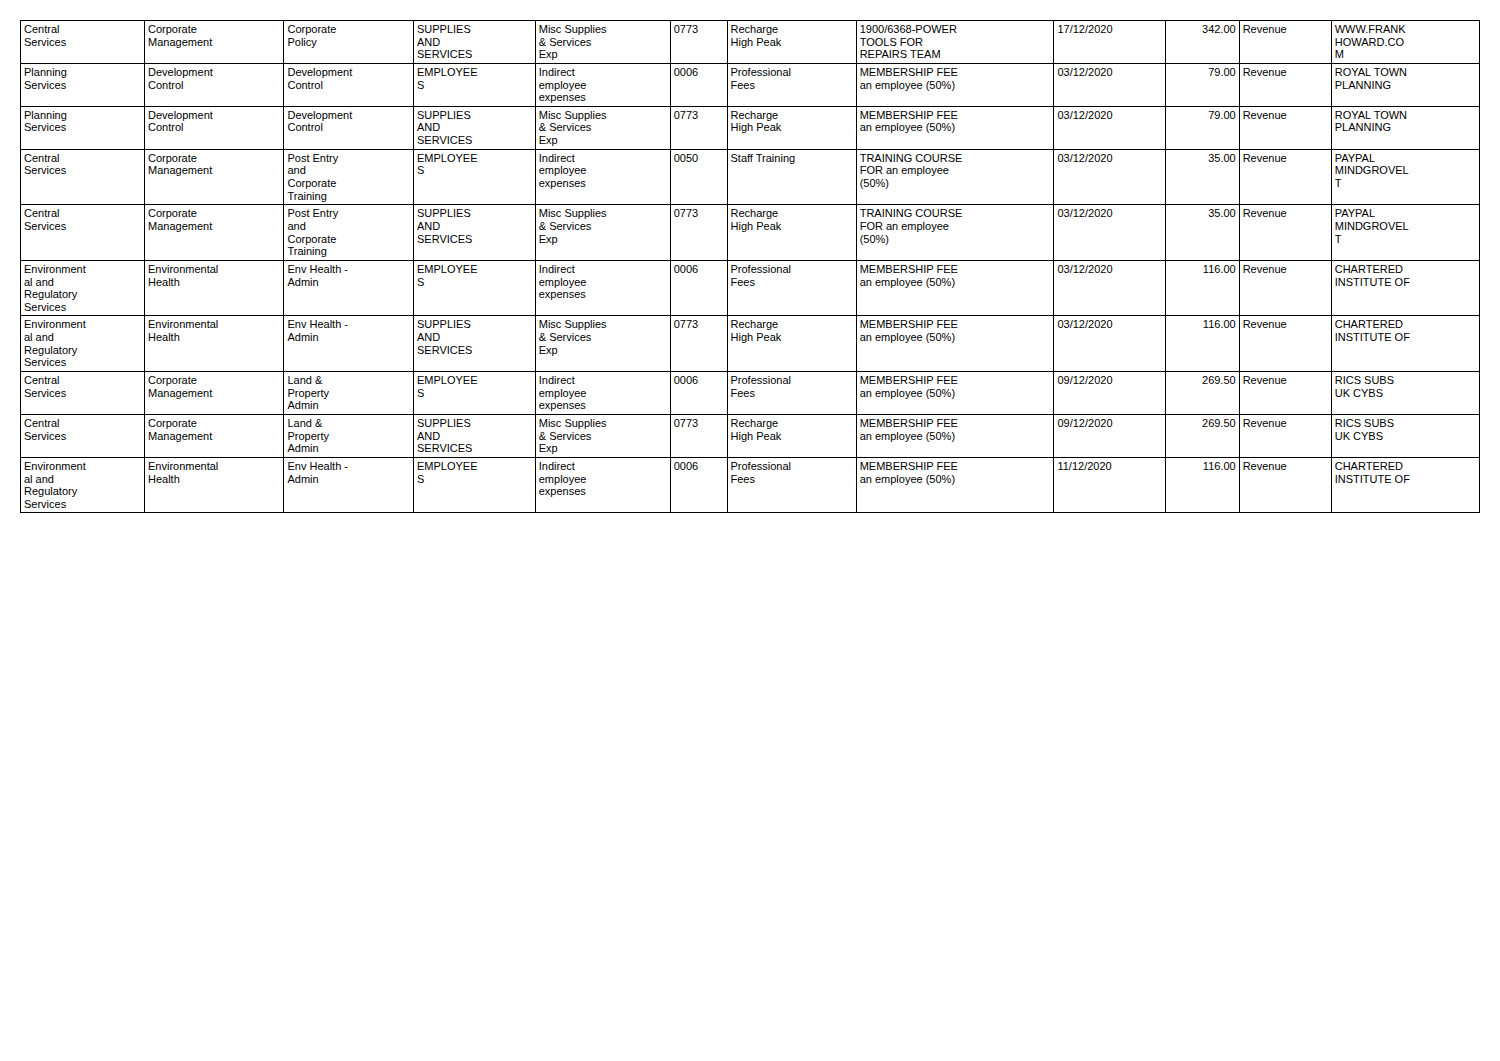| Central Services | Corporate Management | Corporate Policy | SUPPLIES AND SERVICES | Misc Supplies & Services Exp | 0773 | Recharge High Peak | 1900/6368-POWER TOOLS FOR REPAIRS TEAM | 17/12/2020 | 342.00 | Revenue | WWW.FRANK HOWARD.CO M |
| Planning Services | Development Control | Development Control | EMPLOYEE S | Indirect employee expenses | 0006 | Professional Fees | MEMBERSHIP FEE an employee (50%) | 03/12/2020 | 79.00 | Revenue | ROYAL TOWN PLANNING |
| Planning Services | Development Control | Development Control | SUPPLIES AND SERVICES | Misc Supplies & Services Exp | 0773 | Recharge High Peak | MEMBERSHIP FEE an employee (50%) | 03/12/2020 | 79.00 | Revenue | ROYAL TOWN PLANNING |
| Central Services | Corporate Management | Post Entry and Corporate Training | EMPLOYEE S | Indirect employee expenses | 0050 | Staff Training | TRAINING COURSE FOR an employee (50%) | 03/12/2020 | 35.00 | Revenue | PAYPAL MINDGROVEL T |
| Central Services | Corporate Management | Post Entry and Corporate Training | SUPPLIES AND SERVICES | Misc Supplies & Services Exp | 0773 | Recharge High Peak | TRAINING COURSE FOR an employee (50%) | 03/12/2020 | 35.00 | Revenue | PAYPAL MINDGROVEL T |
| Environment al and Regulatory Services | Environmental Health | Env Health - Admin | EMPLOYEE S | Indirect employee expenses | 0006 | Professional Fees | MEMBERSHIP FEE an employee (50%) | 03/12/2020 | 116.00 | Revenue | CHARTERED INSTITUTE OF |
| Environment al and Regulatory Services | Environmental Health | Env Health - Admin | SUPPLIES AND SERVICES | Misc Supplies & Services Exp | 0773 | Recharge High Peak | MEMBERSHIP FEE an employee (50%) | 03/12/2020 | 116.00 | Revenue | CHARTERED INSTITUTE OF |
| Central Services | Corporate Management | Land & Property Admin | EMPLOYEE S | Indirect employee expenses | 0006 | Professional Fees | MEMBERSHIP FEE an employee (50%) | 09/12/2020 | 269.50 | Revenue | RICS SUBS UK CYBS |
| Central Services | Corporate Management | Land & Property Admin | SUPPLIES AND SERVICES | Misc Supplies & Services Exp | 0773 | Recharge High Peak | MEMBERSHIP FEE an employee (50%) | 09/12/2020 | 269.50 | Revenue | RICS SUBS UK CYBS |
| Environment al and Regulatory Services | Environmental Health | Env Health - Admin | EMPLOYEE S | Indirect employee expenses | 0006 | Professional Fees | MEMBERSHIP FEE an employee (50%) | 11/12/2020 | 116.00 | Revenue | CHARTERED INSTITUTE OF |